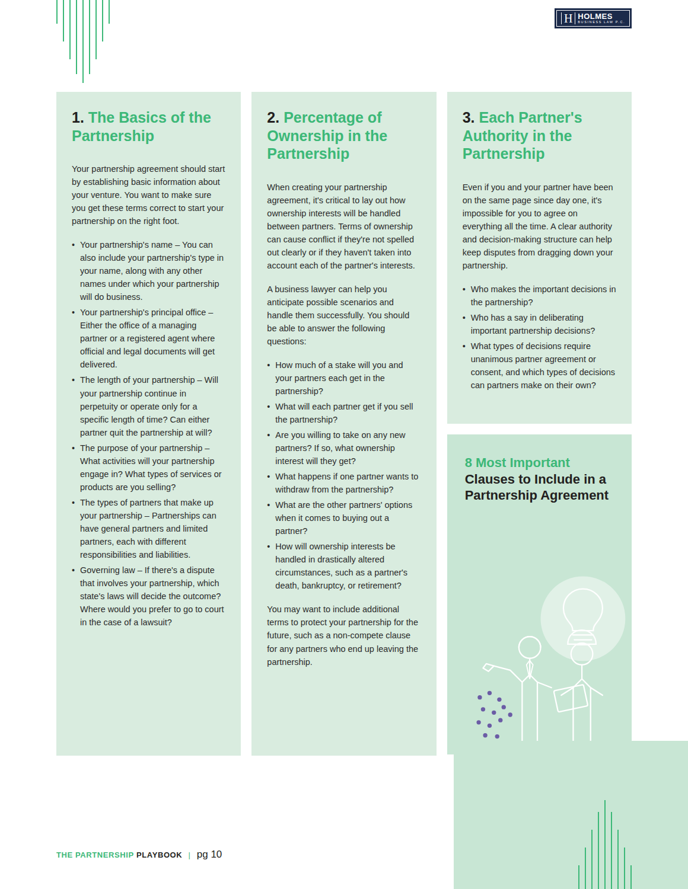H
HOLMES Business Law P.C.
1. The Basics of the Partnership
Your partnership agreement should start by establishing basic information about your venture. You want to make sure you get these terms correct to start your partnership on the right foot.
Your partnership's name – You can also include your partnership's type in your name, along with any other names under which your partnership will do business.
Your partnership's principal office – Either the office of a managing partner or a registered agent where official and legal documents will get delivered.
The length of your partnership – Will your partnership continue in perpetuity or operate only for a specific length of time? Can either partner quit the partnership at will?
The purpose of your partnership – What activities will your partnership engage in? What types of services or products are you selling?
The types of partners that make up your partnership – Partnerships can have general partners and limited partners, each with different responsibilities and liabilities.
Governing law – If there's a dispute that involves your partnership, which state's laws will decide the outcome? Where would you prefer to go to court in the case of a lawsuit?
2. Percentage of Ownership in the Partnership
When creating your partnership agreement, it's critical to lay out how ownership interests will be handled between partners. Terms of ownership can cause conflict if they're not spelled out clearly or if they haven't taken into account each of the partner's interests.
A business lawyer can help you anticipate possible scenarios and handle them successfully. You should be able to answer the following questions:
How much of a stake will you and your partners each get in the partnership?
What will each partner get if you sell the partnership?
Are you willing to take on any new partners? If so, what ownership interest will they get?
What happens if one partner wants to withdraw from the partnership?
What are the other partners' options when it comes to buying out a partner?
How will ownership interests be handled in drastically altered circumstances, such as a partner's death, bankruptcy, or retirement?
You may want to include additional terms to protect your partnership for the future, such as a non-compete clause for any partners who end up leaving the partnership.
3. Each Partner's Authority in the Partnership
Even if you and your partner have been on the same page since day one, it's impossible for you to agree on everything all the time. A clear authority and decision-making structure can help keep disputes from dragging down your partnership.
Who makes the important decisions in the partnership?
Who has a say in deliberating important partnership decisions?
What types of decisions require unanimous partner agreement or consent, and which types of decisions can partners make on their own?
8 Most Important Clauses to Include in a Partnership Agreement
THE PARTNERSHIP PLAYBOOK | pg 10